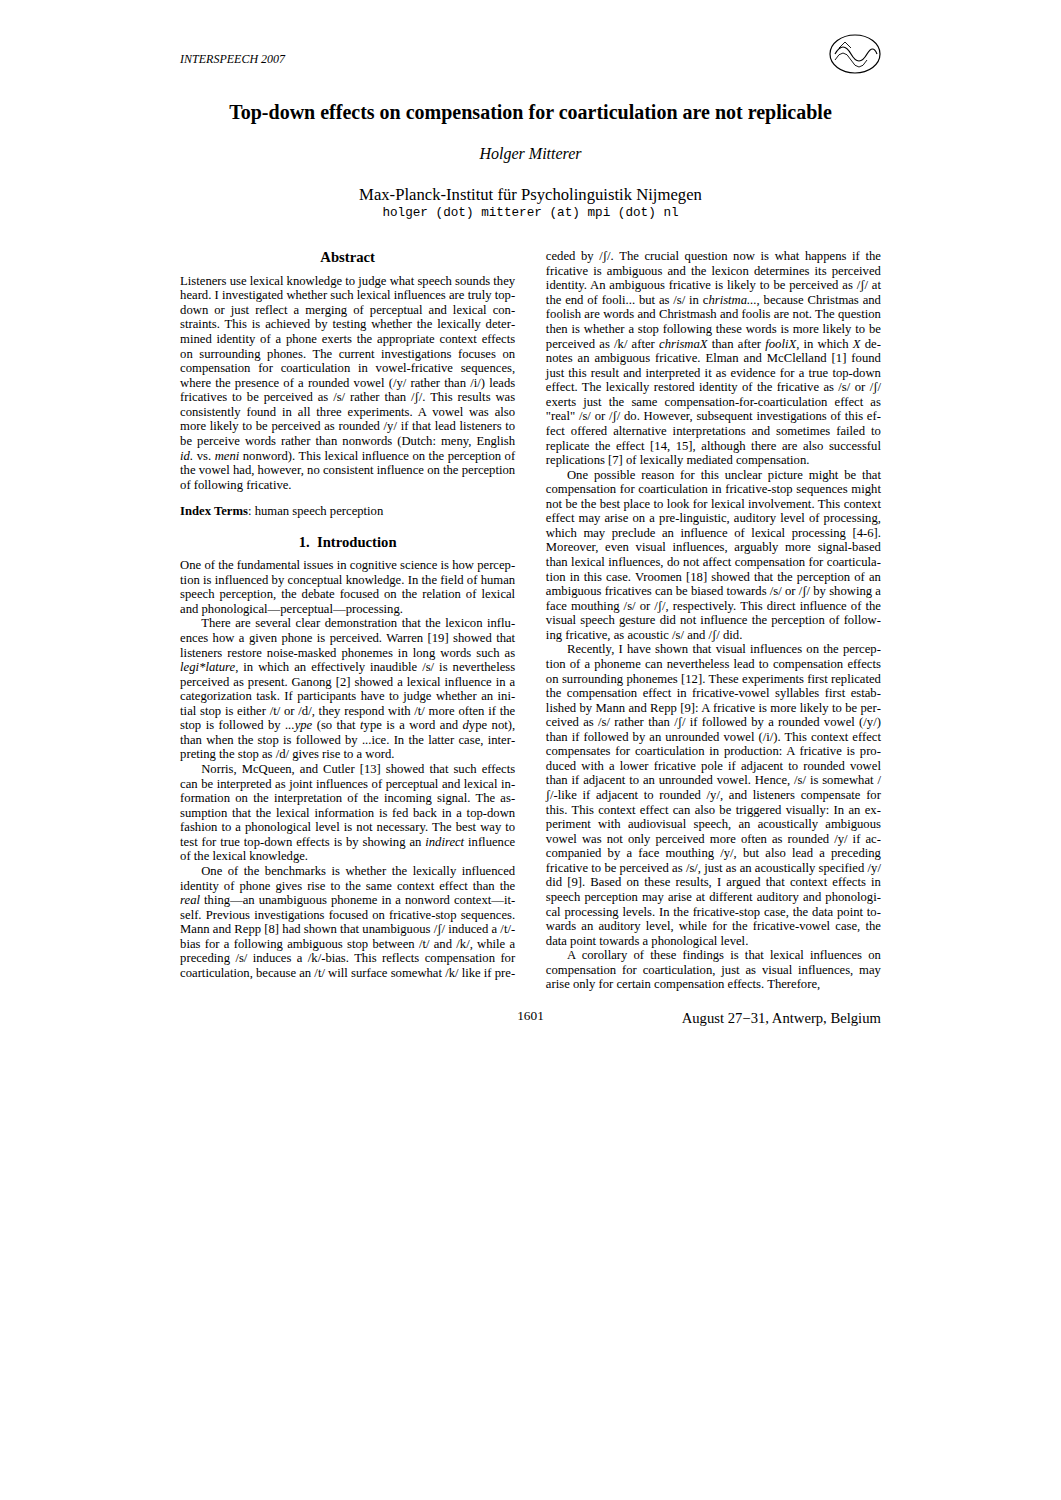INTERSPEECH 2007
Top-down effects on compensation for coarticulation are not replicable
Holger Mitterer
Max-Planck-Institut für Psycholinguistik Nijmegen
holger (dot) mitterer (at) mpi (dot) nl
Abstract
Listeners use lexical knowledge to judge what speech sounds they heard. I investigated whether such lexical influences are truly top-down or just reflect a merging of perceptual and lexical constraints. This is achieved by testing whether the lexically determined identity of a phone exerts the appropriate context effects on surrounding phones. The current investigations focuses on compensation for coarticulation in vowel-fricative sequences, where the presence of a rounded vowel (/y/ rather than /i/) leads fricatives to be perceived as /s/ rather than /ʃ/. This results was consistently found in all three experiments. A vowel was also more likely to be perceived as rounded /y/ if that lead listeners to be perceive words rather than nonwords (Dutch: meny, English id. vs. meni nonword). This lexical influence on the perception of the vowel had, however, no consistent influence on the perception of following fricative.
Index Terms: human speech perception
1. Introduction
One of the fundamental issues in cognitive science is how perception is influenced by conceptual knowledge. In the field of human speech perception, the debate focused on the relation of lexical and phonological—perceptual—processing.
There are several clear demonstration that the lexicon influences how a given phone is perceived. Warren [19] showed that listeners restore noise-masked phonemes in long words such as legi*lature, in which an effectively inaudible /s/ is nevertheless perceived as present. Ganong [2] showed a lexical influence in a categorization task. If participants have to judge whether an initial stop is either /t/ or /d/, they respond with /t/ more often if the stop is followed by ...ype (so that type is a word and dype not), than when the stop is followed by ...ice. In the latter case, interpreting the stop as /d/ gives rise to a word.
Norris, McQueen, and Cutler [13] showed that such effects can be interpreted as joint influences of perceptual and lexical information on the interpretation of the incoming signal. The assumption that the lexical information is fed back in a top-down fashion to a phonological level is not necessary. The best way to test for true top-down effects is by showing an indirect influence of the lexical knowledge.
One of the benchmarks is whether the lexically influenced identity of phone gives rise to the same context effect than the real thing—an unambiguous phoneme in a nonword context—itself. Previous investigations focused on fricative-stop sequences. Mann and Repp [8] had shown that unambiguous /ʃ/ induced a /t/-bias for a following ambiguous stop between /t/ and /k/, while a preceding /s/ induces a /k/-bias. This reflects compensation for coarticulation, because an /t/ will surface somewhat /k/ like if preceded by /ʃ/. The crucial question now is what happens if the fricative is ambiguous and the lexicon determines its perceived identity. An ambiguous fricative is likely to be perceived as /ʃ/ at the end of fooli... but as /s/ in christma..., because Christmas and foolish are words and Christmash and foolis are not. The question then is whether a stop following these words is more likely to be perceived as /k/ after chrismaX than after fooliX, in which X denotes an ambiguous fricative. Elman and McClelland [1] found just this result and interpreted it as evidence for a true top-down effect. The lexically restored identity of the fricative as /s/ or /ʃ/ exerts just the same compensation-for-coarticulation effect as "real" /s/ or /ʃ/ do. However, subsequent investigations of this effect offered alternative interpretations and sometimes failed to replicate the effect [14, 15], although there are also successful replications [7] of lexically mediated compensation.
One possible reason for this unclear picture might be that compensation for coarticulation in fricative-stop sequences might not be the best place to look for lexical involvement. This context effect may arise on a pre-linguistic, auditory level of processing, which may preclude an influence of lexical processing [4-6]. Moreover, even visual influences, arguably more signal-based than lexical influences, do not affect compensation for coarticulation in this case. Vroomen [18] showed that the perception of an ambiguous fricatives can be biased towards /s/ or /ʃ/ by showing a face mouthing /s/ or /ʃ/, respectively. This direct influence of the visual speech gesture did not influence the perception of following fricative, as acoustic /s/ and /ʃ/ did.
Recently, I have shown that visual influences on the perception of a phoneme can nevertheless lead to compensation effects on surrounding phonemes [12]. These experiments first replicated the compensation effect in fricative-vowel syllables first established by Mann and Repp [9]: A fricative is more likely to be perceived as /s/ rather than /ʃ/ if followed by a rounded vowel (/y/) than if followed by an unrounded vowel (/i/). This context effect compensates for coarticulation in production: A fricative is produced with a lower fricative pole if adjacent to rounded vowel than if adjacent to an unrounded vowel. Hence, /s/ is somewhat /ʃ/-like if adjacent to rounded /y/, and listeners compensate for this. This context effect can also be triggered visually: In an experiment with audiovisual speech, an acoustically ambiguous vowel was not only perceived more often as rounded /y/ if accompanied by a face mouthing /y/, but also lead a preceding fricative to be perceived as /s/, just as an acoustically specified /y/ did [9]. Based on these results, I argued that context effects in speech perception may arise at different auditory and phonological processing levels. In the fricative-stop case, the data point towards an auditory level, while for the fricative-vowel case, the data point towards a phonological level.
A corollary of these findings is that lexical influences on compensation for coarticulation, just as visual influences, may arise only for certain compensation effects. Therefore,
1601
August 27−31, Antwerp, Belgium